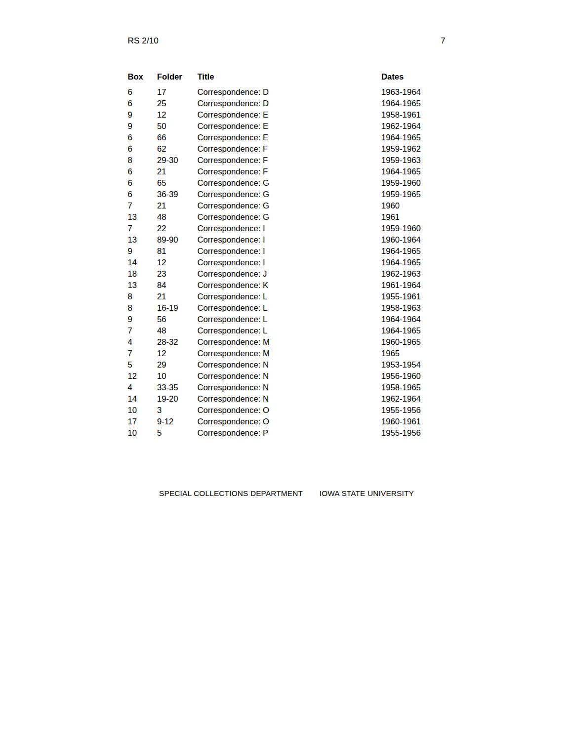RS 2/10 7
| Box | Folder | Title | Dates |
| --- | --- | --- | --- |
| 6 | 17 | Correspondence: D | 1963-1964 |
| 6 | 25 | Correspondence: D | 1964-1965 |
| 9 | 12 | Correspondence: E | 1958-1961 |
| 9 | 50 | Correspondence: E | 1962-1964 |
| 6 | 66 | Correspondence: E | 1964-1965 |
| 6 | 62 | Correspondence: F | 1959-1962 |
| 8 | 29-30 | Correspondence: F | 1959-1963 |
| 6 | 21 | Correspondence: F | 1964-1965 |
| 6 | 65 | Correspondence: G | 1959-1960 |
| 6 | 36-39 | Correspondence: G | 1959-1965 |
| 7 | 21 | Correspondence: G | 1960 |
| 13 | 48 | Correspondence: G | 1961 |
| 7 | 22 | Correspondence: I | 1959-1960 |
| 13 | 89-90 | Correspondence: I | 1960-1964 |
| 9 | 81 | Correspondence: I | 1964-1965 |
| 14 | 12 | Correspondence: I | 1964-1965 |
| 18 | 23 | Correspondence: J | 1962-1963 |
| 13 | 84 | Correspondence: K | 1961-1964 |
| 8 | 21 | Correspondence: L | 1955-1961 |
| 8 | 16-19 | Correspondence: L | 1958-1963 |
| 9 | 56 | Correspondence: L | 1964-1964 |
| 7 | 48 | Correspondence: L | 1964-1965 |
| 4 | 28-32 | Correspondence: M | 1960-1965 |
| 7 | 12 | Correspondence: M | 1965 |
| 5 | 29 | Correspondence: N | 1953-1954 |
| 12 | 10 | Correspondence: N | 1956-1960 |
| 4 | 33-35 | Correspondence: N | 1958-1965 |
| 14 | 19-20 | Correspondence: N | 1962-1964 |
| 10 | 3 | Correspondence: O | 1955-1956 |
| 17 | 9-12 | Correspondence: O | 1960-1961 |
| 10 | 5 | Correspondence: P | 1955-1956 |
SPECIAL COLLECTIONS DEPARTMENT IOWA STATE UNIVERSITY